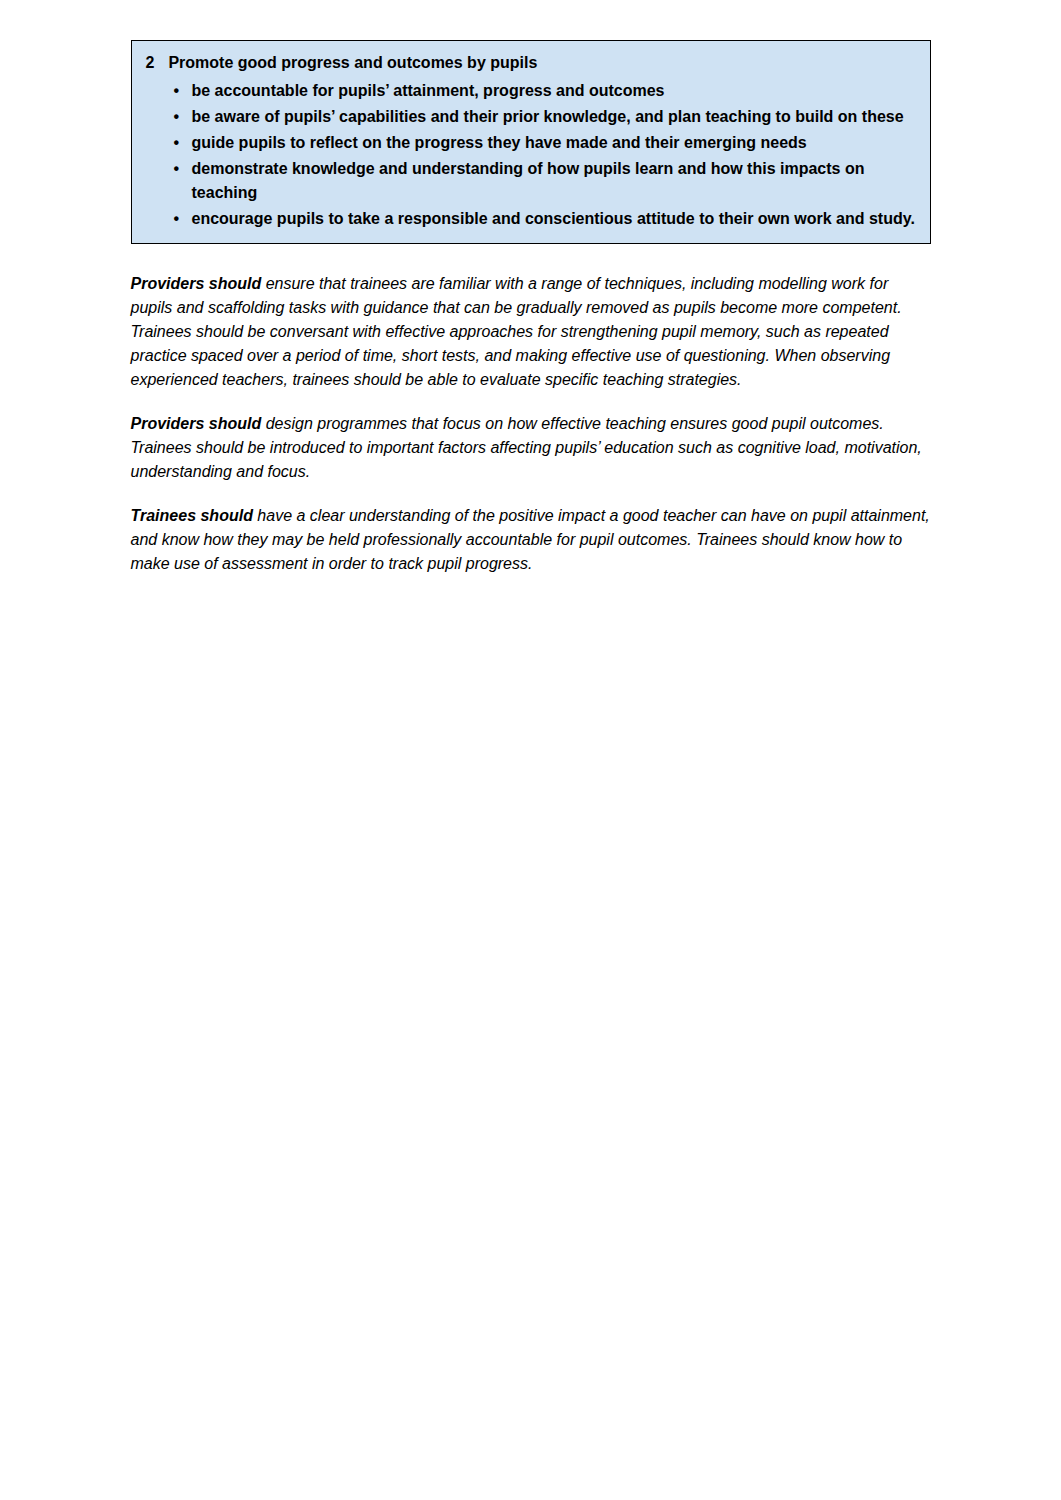2 Promote good progress and outcomes by pupils
be accountable for pupils’ attainment, progress and outcomes
be aware of pupils’ capabilities and their prior knowledge, and plan teaching to build on these
guide pupils to reflect on the progress they have made and their emerging needs
demonstrate knowledge and understanding of how pupils learn and how this impacts on teaching
encourage pupils to take a responsible and conscientious attitude to their own work and study.
Providers should ensure that trainees are familiar with a range of techniques, including modelling work for pupils and scaffolding tasks with guidance that can be gradually removed as pupils become more competent. Trainees should be conversant with effective approaches for strengthening pupil memory, such as repeated practice spaced over a period of time, short tests, and making effective use of questioning. When observing experienced teachers, trainees should be able to evaluate specific teaching strategies.
Providers should design programmes that focus on how effective teaching ensures good pupil outcomes. Trainees should be introduced to important factors affecting pupils’ education such as cognitive load, motivation, understanding and focus.
Trainees should have a clear understanding of the positive impact a good teacher can have on pupil attainment, and know how they may be held professionally accountable for pupil outcomes. Trainees should know how to make use of assessment in order to track pupil progress.